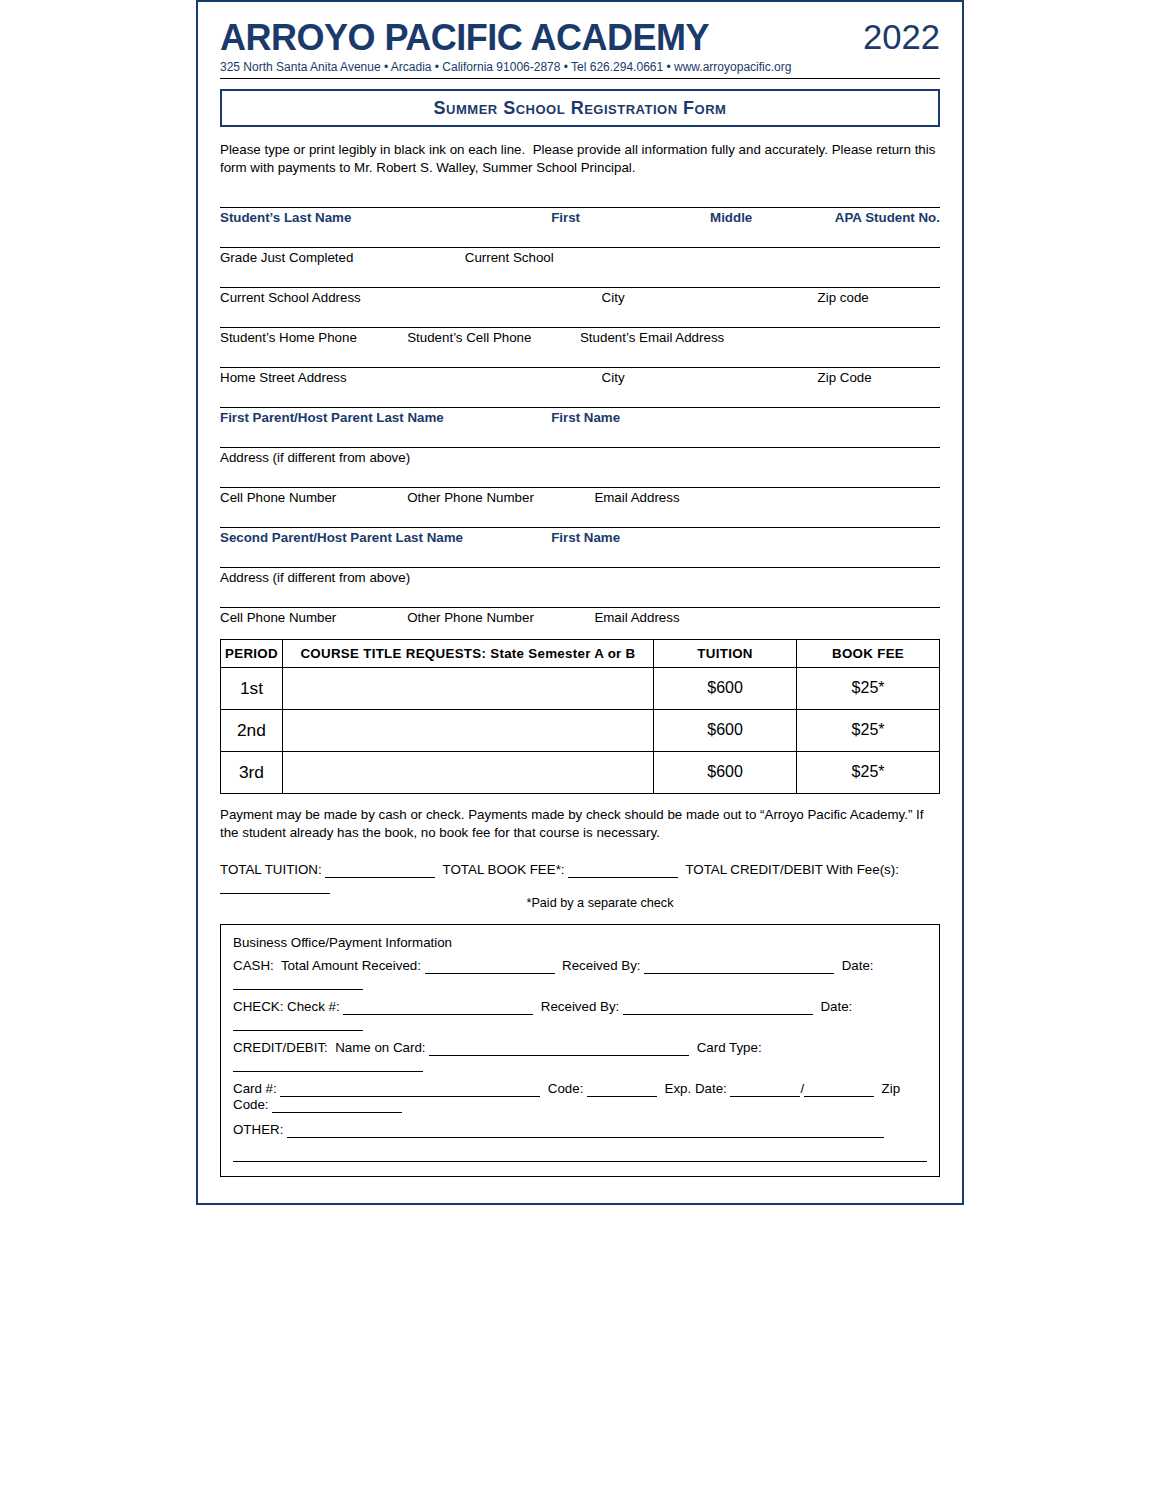ARROYO PACIFIC ACADEMY
325 North Santa Anita Avenue • Arcadia • California 91006-2878 • Tel 626.294.0661 • www.arroyopacific.org
2022
Summer School Registration Form
Please type or print legibly in black ink on each line. Please provide all information fully and accurately. Please return this form with payments to Mr. Robert S. Walley, Summer School Principal.
Student’s Last Name First Middle APA Student No.
Grade Just Completed Current School
Current School Address City Zip code
Student’s Home Phone Student’s Cell Phone Student’s Email Address
Home Street Address City Zip Code
First Parent/Host Parent Last Name First Name
Address (if different from above)
Cell Phone Number Other Phone Number Email Address
Second Parent/Host Parent Last Name First Name
Address (if different from above)
Cell Phone Number Other Phone Number Email Address
| PERIOD | COURSE TITLE REQUESTS: State Semester A or B | TUITION | BOOK FEE |
| --- | --- | --- | --- |
| 1st | | $600 | $25* |
| 2nd | | $600 | $25* |
| 3rd | | $600 | $25* |
Payment may be made by cash or check. Payments made by check should be made out to “Arroyo Pacific Academy.” If the student already has the book, no book fee for that course is necessary.
TOTAL TUITION: TOTAL BOOK FEE*: TOTAL CREDIT/DEBIT With Fee(s):
*Paid by a separate check
Business Office/Payment Information
CASH: Total Amount Received: Received By: Date:
CHECK: Check #: Received By: Date:
CREDIT/DEBIT: Name on Card: Card Type:
Card #: Code: Exp. Date: / Zip Code:
OTHER: